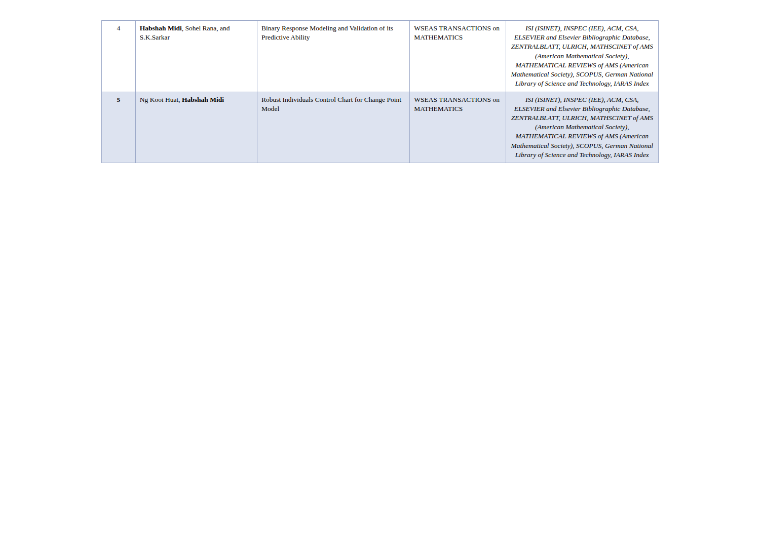| 4 | Habshah Midi , Sohel Rana, and S.K.Sarkar | Binary Response Modeling and Validation of its Predictive Ability | WSEAS TRANSACTIONS on MATHEMATICS | ISI (ISINET), INSPEC (IEE), ACM, CSA, ELSEVIER and Elsevier Bibliographic Database, ZENTRALBLATT, ULRICH, MATHSCINET of AMS (American Mathematical Society), MATHEMATICAL REVIEWS of AMS (American Mathematical Society), SCOPUS, German National Library of Science and Technology, IARAS Index |
| 5 | Ng Kooi Huat, Habshah Midi | Robust Individuals Control Chart for Change Point Model | WSEAS TRANSACTIONS on MATHEMATICS | ISI (ISINET), INSPEC (IEE), ACM, CSA, ELSEVIER and Elsevier Bibliographic Database, ZENTRALBLATT, ULRICH, MATHSCINET of AMS (American Mathematical Society), MATHEMATICAL REVIEWS of AMS (American Mathematical Society), SCOPUS, German National Library of Science and Technology, IARAS Index |